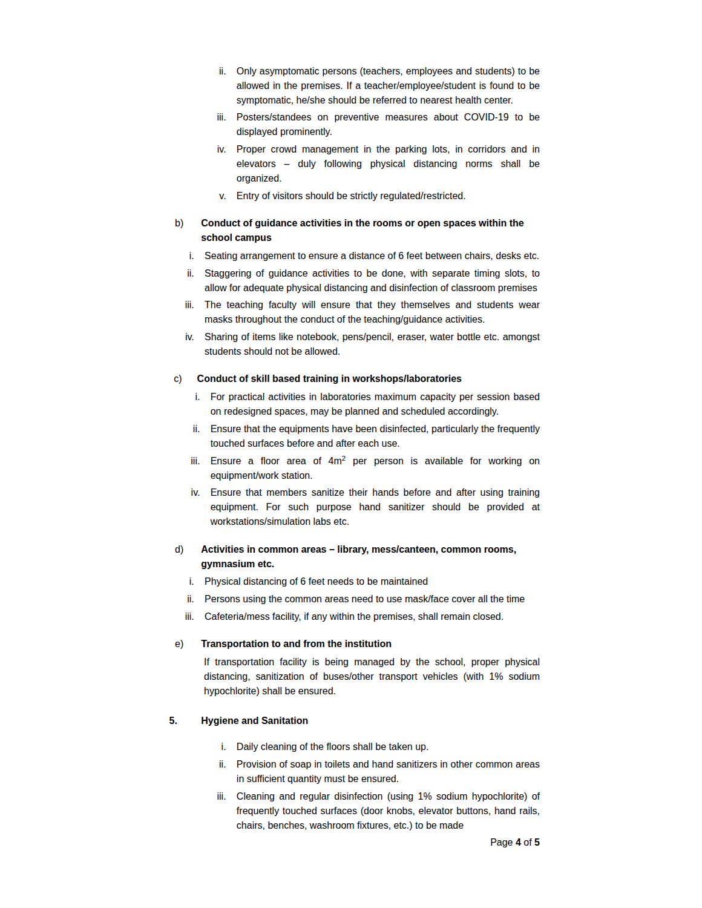ii. Only asymptomatic persons (teachers, employees and students) to be allowed in the premises. If a teacher/employee/student is found to be symptomatic, he/she should be referred to nearest health center.
iii. Posters/standees on preventive measures about COVID-19 to be displayed prominently.
iv. Proper crowd management in the parking lots, in corridors and in elevators – duly following physical distancing norms shall be organized.
v. Entry of visitors should be strictly regulated/restricted.
b) Conduct of guidance activities in the rooms or open spaces within the school campus
i. Seating arrangement to ensure a distance of 6 feet between chairs, desks etc.
ii. Staggering of guidance activities to be done, with separate timing slots, to allow for adequate physical distancing and disinfection of classroom premises
iii. The teaching faculty will ensure that they themselves and students wear masks throughout the conduct of the teaching/guidance activities.
iv. Sharing of items like notebook, pens/pencil, eraser, water bottle etc. amongst students should not be allowed.
c) Conduct of skill based training in workshops/laboratories
i. For practical activities in laboratories maximum capacity per session based on redesigned spaces, may be planned and scheduled accordingly.
ii. Ensure that the equipments have been disinfected, particularly the frequently touched surfaces before and after each use.
iii. Ensure a floor area of 4m2 per person is available for working on equipment/work station.
iv. Ensure that members sanitize their hands before and after using training equipment. For such purpose hand sanitizer should be provided at workstations/simulation labs etc.
d) Activities in common areas – library, mess/canteen, common rooms, gymnasium etc.
i. Physical distancing of 6 feet needs to be maintained
ii. Persons using the common areas need to use mask/face cover all the time
iii. Cafeteria/mess facility, if any within the premises, shall remain closed.
e) Transportation to and from the institution
If transportation facility is being managed by the school, proper physical distancing, sanitization of buses/other transport vehicles (with 1% sodium hypochlorite) shall be ensured.
5. Hygiene and Sanitation
i. Daily cleaning of the floors shall be taken up.
ii. Provision of soap in toilets and hand sanitizers in other common areas in sufficient quantity must be ensured.
iii. Cleaning and regular disinfection (using 1% sodium hypochlorite) of frequently touched surfaces (door knobs, elevator buttons, hand rails, chairs, benches, washroom fixtures, etc.) to be made
Page 4 of 5